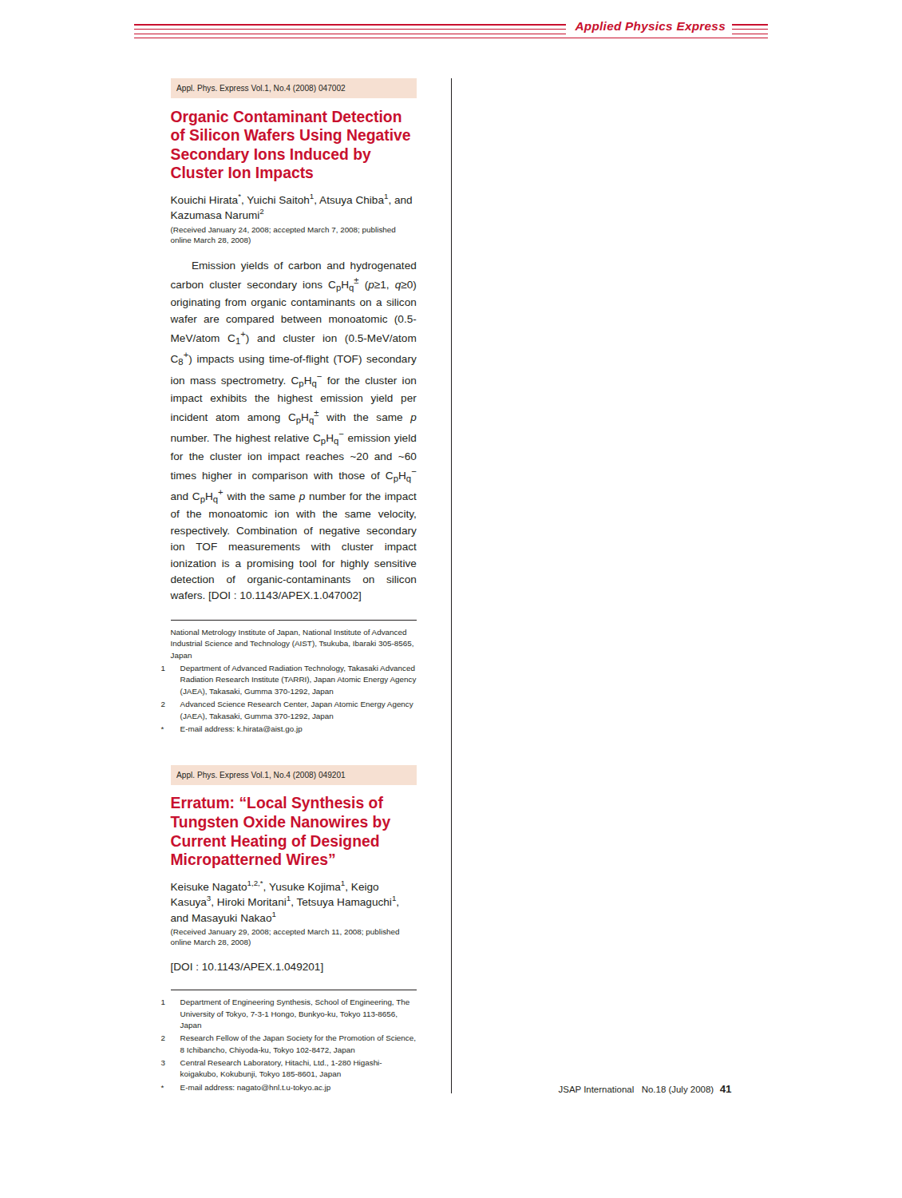Applied Physics Express
Appl. Phys. Express Vol.1, No.4 (2008) 047002
Organic Contaminant Detection of Silicon Wafers Using Negative Secondary Ions Induced by Cluster Ion Impacts
Kouichi Hirata*, Yuichi Saitoh1, Atsuya Chiba1, and Kazumasa Narumi2
(Received January 24, 2008; accepted March 7, 2008; published online March 28, 2008)
Emission yields of carbon and hydrogenated carbon cluster secondary ions CpHq± (p≥1, q≥0) originating from organic contaminants on a silicon wafer are compared between monoatomic (0.5-MeV/atom C1+) and cluster ion (0.5-MeV/atom C8+) impacts using time-of-flight (TOF) secondary ion mass spectrometry. CpHq− for the cluster ion impact exhibits the highest emission yield per incident atom among CpHq± with the same p number. The highest relative CpHq− emission yield for the cluster ion impact reaches ~20 and ~60 times higher in comparison with those of CpHq− and CpHq+ with the same p number for the impact of the monoatomic ion with the same velocity, respectively. Combination of negative secondary ion TOF measurements with cluster impact ionization is a promising tool for highly sensitive detection of organic-contaminants on silicon wafers. [DOI : 10.1143/APEX.1.047002]
National Metrology Institute of Japan, National Institute of Advanced Industrial Science and Technology (AIST), Tsukuba, Ibaraki 305-8565, Japan
1 Department of Advanced Radiation Technology, Takasaki Advanced Radiation Research Institute (TARRI), Japan Atomic Energy Agency (JAEA), Takasaki, Gumma 370-1292, Japan
2 Advanced Science Research Center, Japan Atomic Energy Agency (JAEA), Takasaki, Gumma 370-1292, Japan
*E-mail address: k.hirata@aist.go.jp
Appl. Phys. Express Vol.1, No.4 (2008) 049201
Erratum: “Local Synthesis of Tungsten Oxide Nanowires by Current Heating of Designed Micropatterned Wires”
Keisuke Nagato1,2,*, Yusuke Kojima1, Keigo Kasuya3, Hiroki Moritani1, Tetsuya Hamaguchi1, and Masayuki Nakao1
(Received January 29, 2008; accepted March 11, 2008; published online March 28, 2008)
[DOI : 10.1143/APEX.1.049201]
1 Department of Engineering Synthesis, School of Engineering, The University of Tokyo, 7-3-1 Hongo, Bunkyo-ku, Tokyo 113-8656, Japan
2 Research Fellow of the Japan Society for the Promotion of Science, 8 Ichibancho, Chiyoda-ku, Tokyo 102-8472, Japan
3 Central Research Laboratory, Hitachi, Ltd., 1-280 Higashi-koigakubo, Kokubunji, Tokyo 185-8601, Japan
*E-mail address: nagato@hnl.t.u-tokyo.ac.jp
JSAP International No.18 (July 2008)41